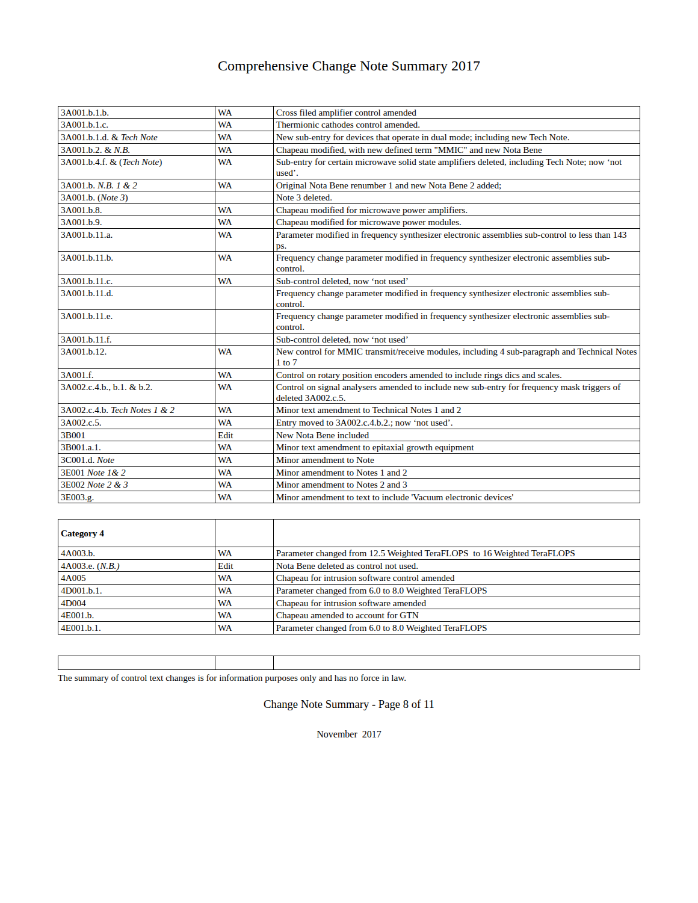Comprehensive Change Note Summary 2017
| 3A001.b.1.b. | WA | Cross filed amplifier control amended |
| 3A001.b.1.c. | WA | Thermionic cathodes control amended. |
| 3A001.b.1.d. & Tech Note | WA | New sub-entry for devices that operate in dual mode; including new Tech Note. |
| 3A001.b.2. & N.B. | WA | Chapeau modified, with new defined term "MMIC" and new Nota Bene |
| 3A001.b.4.f. & ( Tech Note ) | WA | Sub-entry for certain microwave solid state amplifiers deleted, including Tech Note; now ‘not used’. |
| 3A001.b. N.B. 1 & 2 | WA | Original Nota Bene renumber 1 and new Nota Bene 2 added; |
| 3A001.b. ( Note 3 ) | | Note 3 deleted. |
| 3A001.b.8. | WA | Chapeau modified for microwave power amplifiers. |
| 3A001.b.9. | WA | Chapeau modified for microwave power modules. |
| 3A001.b.11.a. | WA | Parameter modified in frequency synthesizer electronic assemblies sub-control to less than 143 ps. |
| 3A001.b.11.b. | WA | Frequency change parameter modified in frequency synthesizer electronic assemblies sub-control. |
| 3A001.b.11.c. | WA | Sub-control deleted, now ‘not used’ |
| 3A001.b.11.d. | | Frequency change parameter modified in frequency synthesizer electronic assemblies sub-control. |
| 3A001.b.11.e. | | Frequency change parameter modified in frequency synthesizer electronic assemblies sub-control. |
| 3A001.b.11.f. | | Sub-control deleted, now ‘not used’ |
| 3A001.b.12. | WA | New control for MMIC transmit/receive modules, including 4 sub-paragraph and Technical Notes 1 to 7 |
| 3A001.f. | WA | Control on rotary position encoders amended to include rings dics and scales. |
| 3A002.c.4.b., b.1. & b.2. | WA | Control on signal analysers amended to include new sub-entry for frequency mask triggers of deleted 3A002.c.5. |
| 3A002.c.4.b. Tech Notes 1 & 2 | WA | Minor text amendment to Technical Notes 1 and 2 |
| 3A002.c.5. | WA | Entry moved to 3A002.c.4.b.2.; now ‘not used’. |
| 3B001 | Edit | New Nota Bene included |
| 3B001.a.1. | WA | Minor text amendment to epitaxial growth equipment |
| 3C001.d. Note | WA | Minor amendment to Note |
| 3E001 Note 1& 2 | WA | Minor amendment to Notes 1 and 2 |
| 3E002 Note 2 & 3 | WA | Minor amendment to Notes 2 and 3 |
| 3E003.g. | WA | Minor amendment to text to include 'Vacuum electronic devices' |
| Category 4 | | |
| 4A003.b. | WA | Parameter changed from 12.5 Weighted TeraFLOPS to 16 Weighted TeraFLOPS |
| 4A003.e. ( N.B.) | Edit | Nota Bene deleted as control not used. |
| 4A005 | WA | Chapeau for intrusion software control amended |
| 4D001.b.1. | WA | Parameter changed from 6.0 to 8.0 Weighted TeraFLOPS |
| 4D004 | WA | Chapeau for intrusion software amended |
| 4E001.b. | WA | Chapeau amended to account for GTN |
| 4E001.b.1. | WA | Parameter changed from 6.0 to 8.0 Weighted TeraFLOPS |
The summary of control text changes is for information purposes only and has no force in law.
Change Note Summary - Page 8 of 11
November 2017